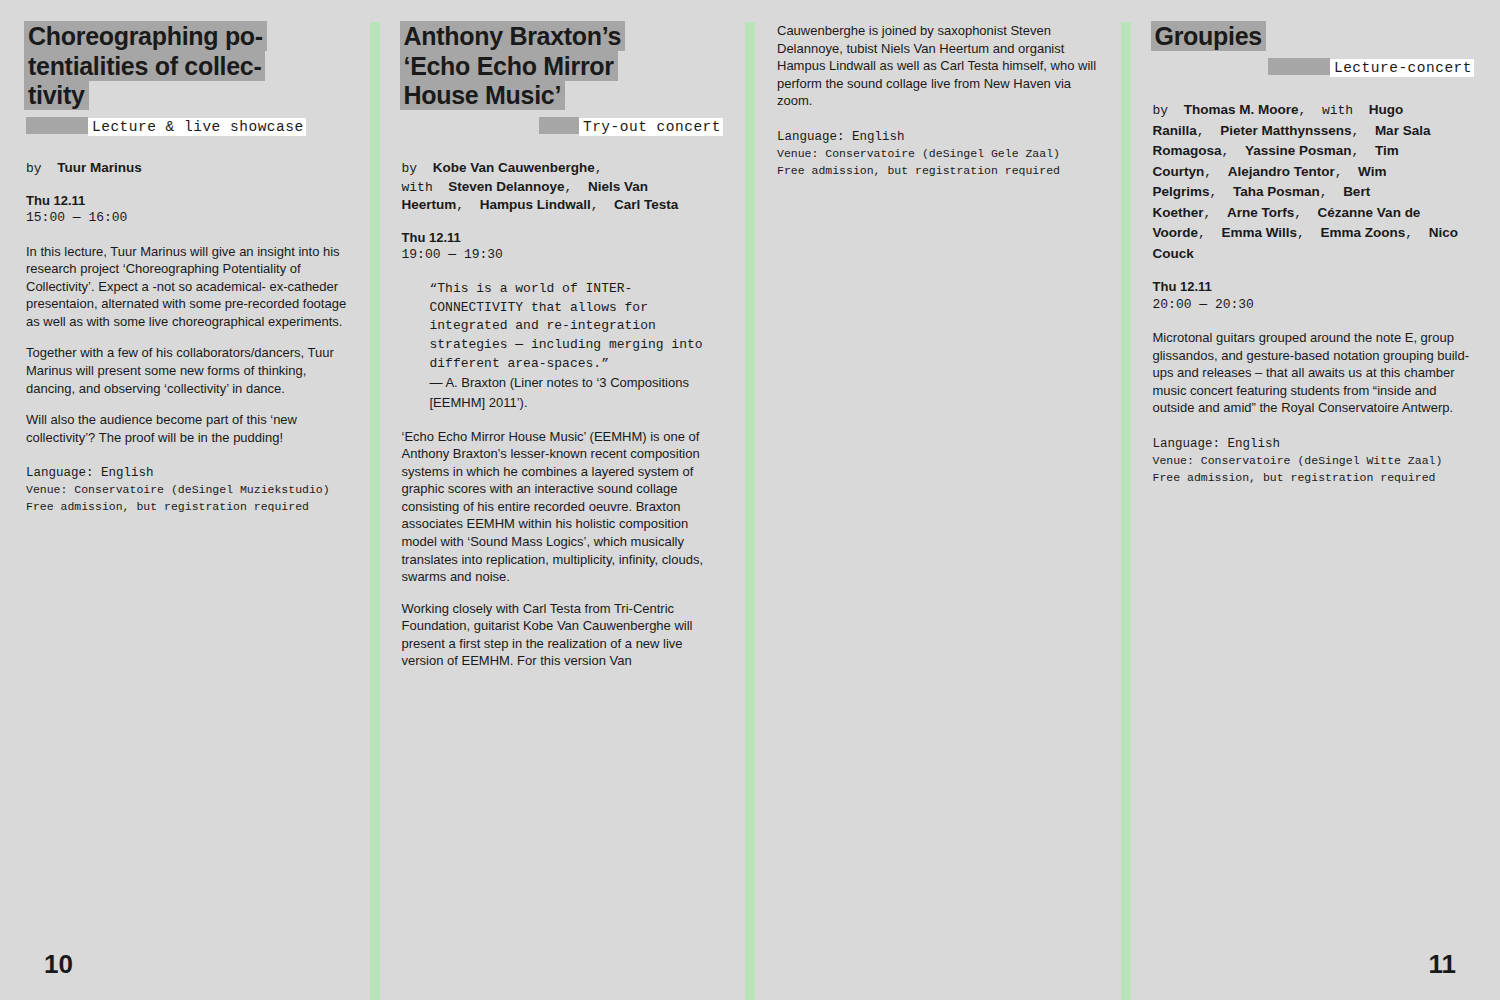Choreographing po-
tentialities of collec-
tivity
Lecture & live showcase
by Tuur Marinus
Thu 12.11
15:00 — 16:00
In this lecture, Tuur Marinus will give an insight into his research project ‘Choreographing Potentiality of Collectivity’. Expect a -not so academical- ex-catheder presentaion, alternated with some pre-recorded footage as well as with some live choreographical experiments.
Together with a few of his collaborators/dancers, Tuur Marinus will present some new forms of thinking, dancing, and observing ‘collectivity’ in dance.
Will also the audience become part of this ‘new collectivity’? The proof will be in the pudding!
Language: English
Venue: Conservatoire (deSingel Muziekstudio)
Free admission, but registration required
10
Anthony Braxton’s
‘Echo Echo Mirror
House Music’
Try-out concert
by Kobe Van Cauwenberghe,
with Steven Delannoye, Niels Van Heertum, Hampus Lindwall, Carl Testa
Thu 12.11
19:00 — 19:30
“This is a world of INTER-CONNECTIVITY that allows for integrated and re-integration strategies — including merging into different area-spaces.”
— A. Braxton (Liner notes to ‘3 Compositions [EEMHM] 2011’).
‘Echo Echo Mirror House Music’ (EEMHM) is one of Anthony Braxton’s lesser-known recent composition systems in which he combines a layered system of graphic scores with an interactive sound collage consisting of his entire recorded oeuvre. Braxton associates EEMHM within his holistic composition model with ‘Sound Mass Logics’, which musically translates into replication, multiplicity, infinity, clouds, swarms and noise.
Working closely with Carl Testa from Tri-Centric Foundation, guitarist Kobe Van Cauwenberghe will present a first step in the realization of a new live version of EEMHM. For this version Van
Cauwenberghe is joined by saxophonist Steven Delannoye, tubist Niels Van Heertum and organist Hampus Lindwall as well as Carl Testa himself, who will perform the sound collage live from New Haven via zoom.
Language: English
Venue: Conservatoire (deSingel Gele Zaal)
Free admission, but registration required
Groupies
Lecture-concert
by Thomas M. Moore, with Hugo Ranilla, Pieter Matthynssens, Mar Sala Romagosa, Yassine Posman, Tim Courtyn, Alejandro Tentor, Wim Pelgrims, Taha Posman, Bert Koether, Arne Torfs, Cézanne Van de Voorde, Emma Wills, Emma Zoons, Nico Couck
Thu 12.11
20:00 — 20:30
Microtonal guitars grouped around the note E, group glissandos, and gesture-based notation grouping build-ups and releases – that all awaits us at this chamber music concert featuring students from “inside and outside and amid” the Royal Conservatoire Antwerp.
Language: English
Venue: Conservatoire (deSingel Witte Zaal)
Free admission, but registration required
11